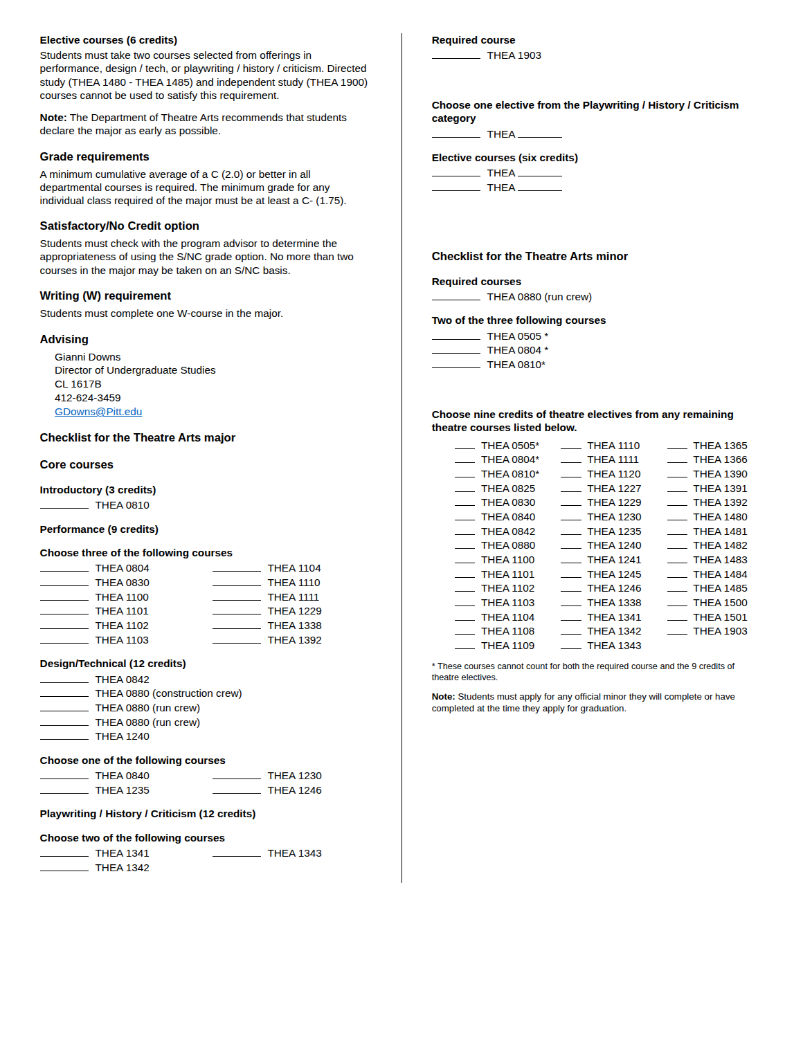Elective courses (6 credits)
Students must take two courses selected from offerings in performance, design / tech, or playwriting / history / criticism. Directed study (THEA 1480 - THEA 1485) and independent study (THEA 1900) courses cannot be used to satisfy this requirement.
Note: The Department of Theatre Arts recommends that students declare the major as early as possible.
Grade requirements
A minimum cumulative average of a C (2.0) or better in all departmental courses is required. The minimum grade for any individual class required of the major must be at least a C- (1.75).
Satisfactory/No Credit option
Students must check with the program advisor to determine the appropriateness of using the S/NC grade option. No more than two courses in the major may be taken on an S/NC basis.
Writing (W) requirement
Students must complete one W-course in the major.
Advising
Gianni Downs
Director of Undergraduate Studies
CL 1617B
412-624-3459
GDowns@Pitt.edu
Checklist for the Theatre Arts major
Core courses
Introductory (3 credits)
THEA 0810
Performance (9 credits)
Choose three of the following courses
THEA 0804
THEA 1104
THEA 0830
THEA 1110
THEA 1100
THEA 1111
THEA 1101
THEA 1229
THEA 1102
THEA 1338
THEA 1103
THEA 1392
Design/Technical (12 credits)
THEA 0842
THEA 0880 (construction crew)
THEA 0880 (run crew)
THEA 0880 (run crew)
THEA 1240
Choose one of the following courses
THEA 0840
THEA 1230
THEA 1235
THEA 1246
Playwriting / History / Criticism (12 credits)
Choose two of the following courses
THEA 1341
THEA 1343
THEA 1342
Required course
THEA 1903
Choose one elective from the Playwriting / History / Criticism category
THEA
Elective courses (six credits)
THEA
THEA
Checklist for the Theatre Arts minor
Required courses
THEA 0880 (run crew)
Two of the three following courses
THEA 0505 *
THEA 0804 *
THEA 0810*
Choose nine credits of theatre electives from any remaining theatre courses listed below.
THEA 0505*
THEA 1110
THEA 1365
THEA 0804*
THEA 1111
THEA 1366
THEA 0810*
THEA 1120
THEA 1390
THEA 0825
THEA 1227
THEA 1391
THEA 0830
THEA 1229
THEA 1392
THEA 0840
THEA 1230
THEA 1480
THEA 0842
THEA 1235
THEA 1481
THEA 0880
THEA 1240
THEA 1482
THEA 1100
THEA 1241
THEA 1483
THEA 1101
THEA 1245
THEA 1484
THEA 1102
THEA 1246
THEA 1485
THEA 1103
THEA 1338
THEA 1500
THEA 1104
THEA 1341
THEA 1501
THEA 1108
THEA 1342
THEA 1903
THEA 1109
THEA 1343
* These courses cannot count for both the required course and the 9 credits of theatre electives.
Note: Students must apply for any official minor they will complete or have completed at the time they apply for graduation.